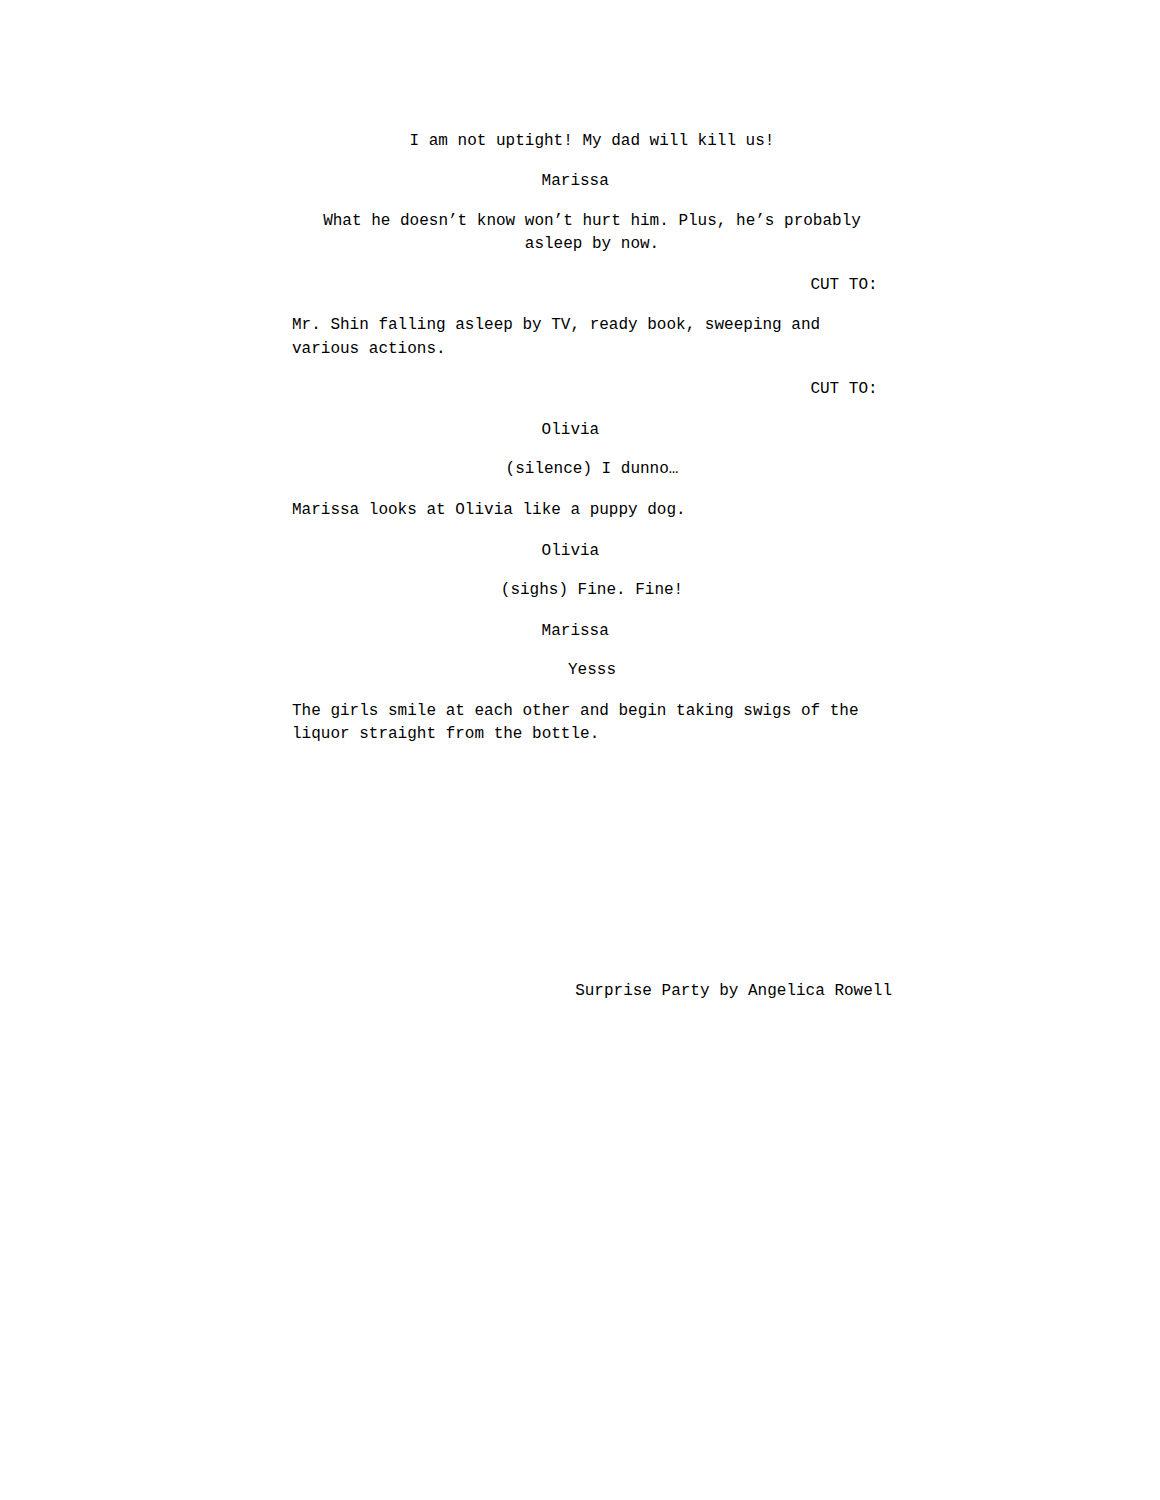I am not uptight! My dad will kill us!
Marissa
What he doesn’t know won’t hurt him. Plus, he’s probably asleep by now.
CUT TO:
Mr. Shin falling asleep by TV, ready book, sweeping and various actions.
CUT TO:
Olivia
(silence) I dunno…
Marissa looks at Olivia like a puppy dog.
Olivia
(sighs) Fine. Fine!
Marissa
Yesss
The girls smile at each other and begin taking swigs of the liquor straight from the bottle.
Surprise Party by Angelica Rowell